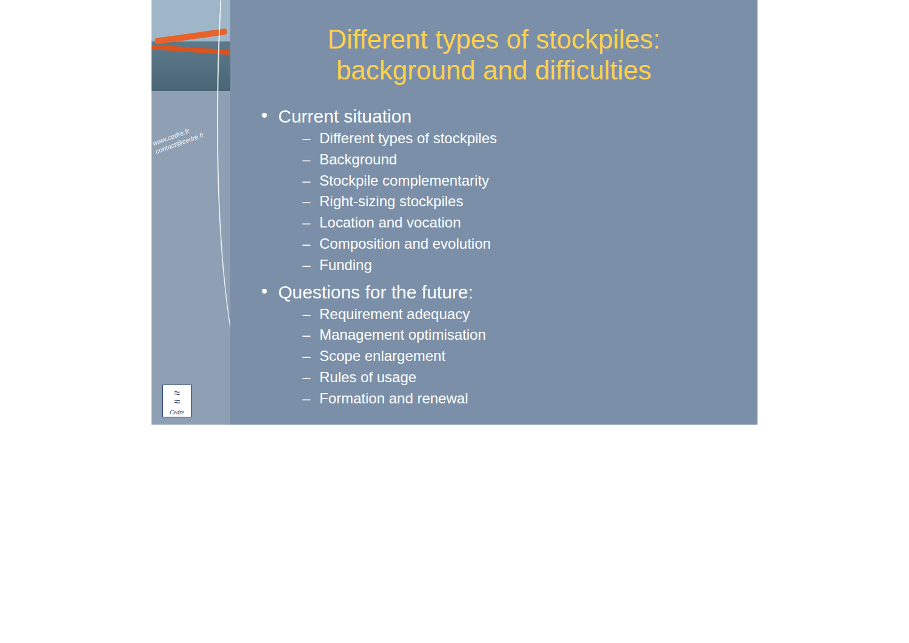www.cedre.fr
contact@cedre.fr
≈
≈
Cedre
Different types of stockpiles:
background and difficulties
Current situation
Different types of stockpiles
Background
Stockpile complementarity
Right-sizing stockpiles
Location and vocation
Composition and evolution
Funding
Questions for the future:
Requirement adequacy
Management optimisation
Scope enlargement
Rules of usage
Formation and renewal